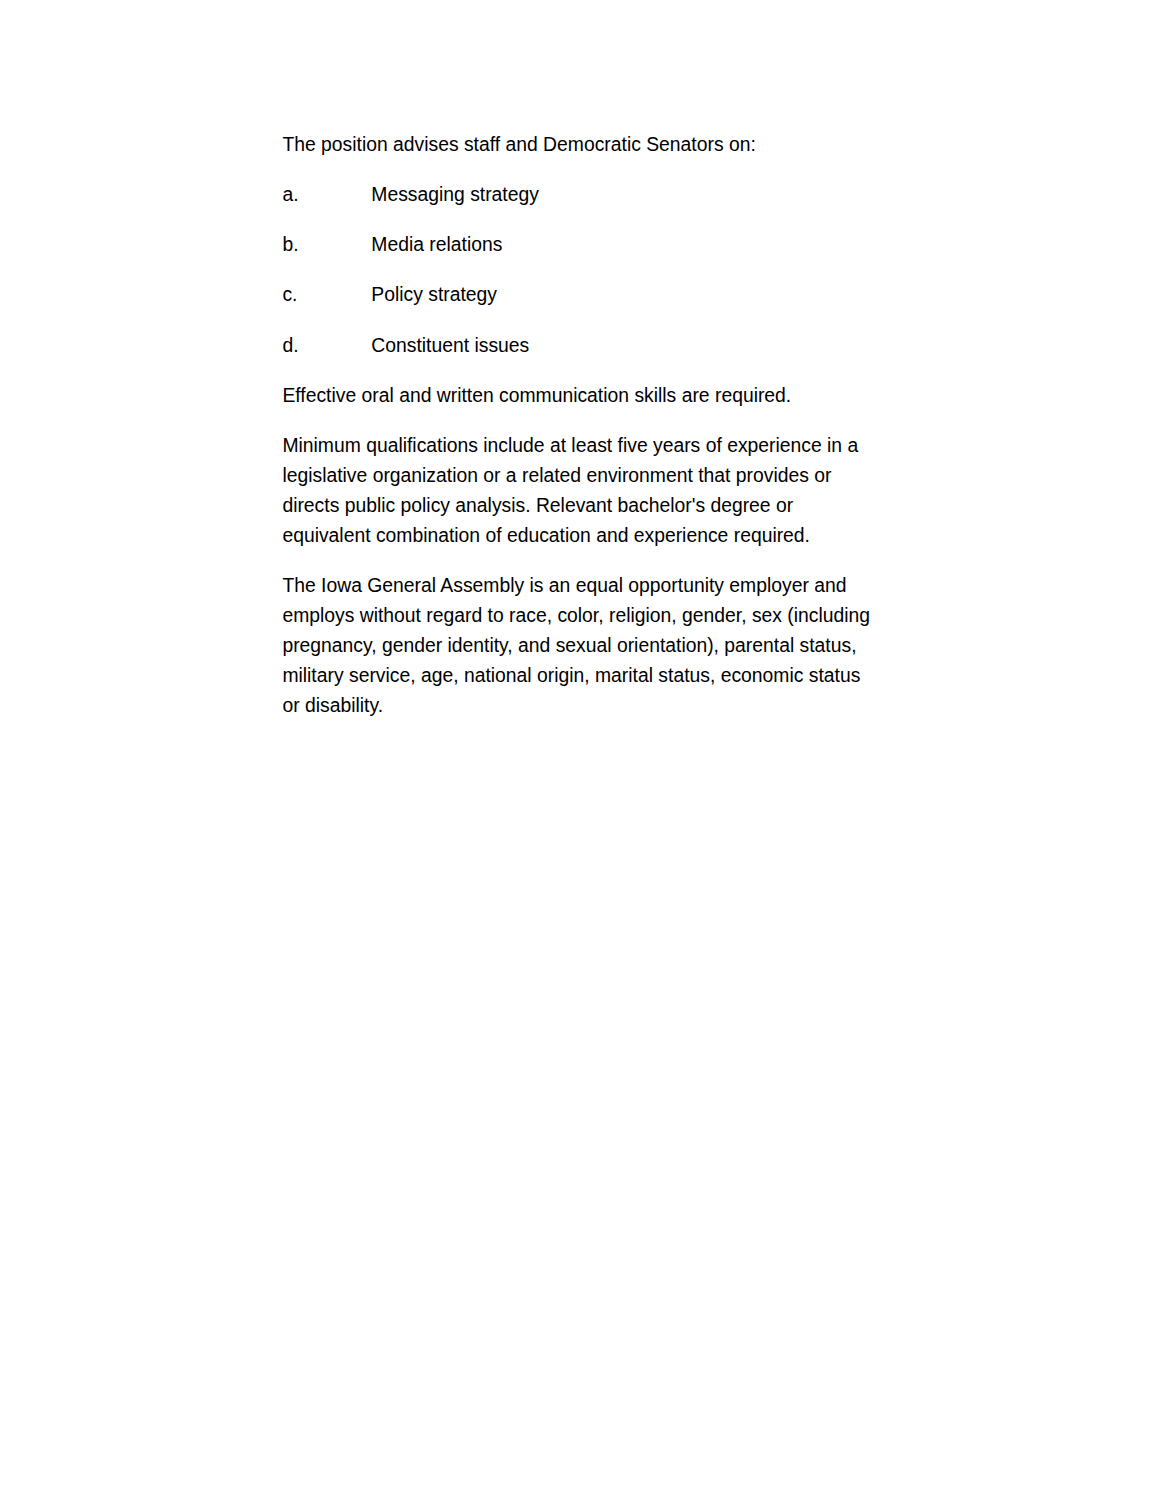The position advises staff and Democratic Senators on:
a. Messaging strategy
b. Media relations
c. Policy strategy
d. Constituent issues
Effective oral and written communication skills are required.
Minimum qualifications include at least five years of experience in a legislative organization or a related environment that provides or directs public policy analysis. Relevant bachelor's degree or equivalent combination of education and experience required.
The Iowa General Assembly is an equal opportunity employer and employs without regard to race, color, religion, gender, sex (including pregnancy, gender identity, and sexual orientation), parental status, military service, age, national origin, marital status, economic status or disability.